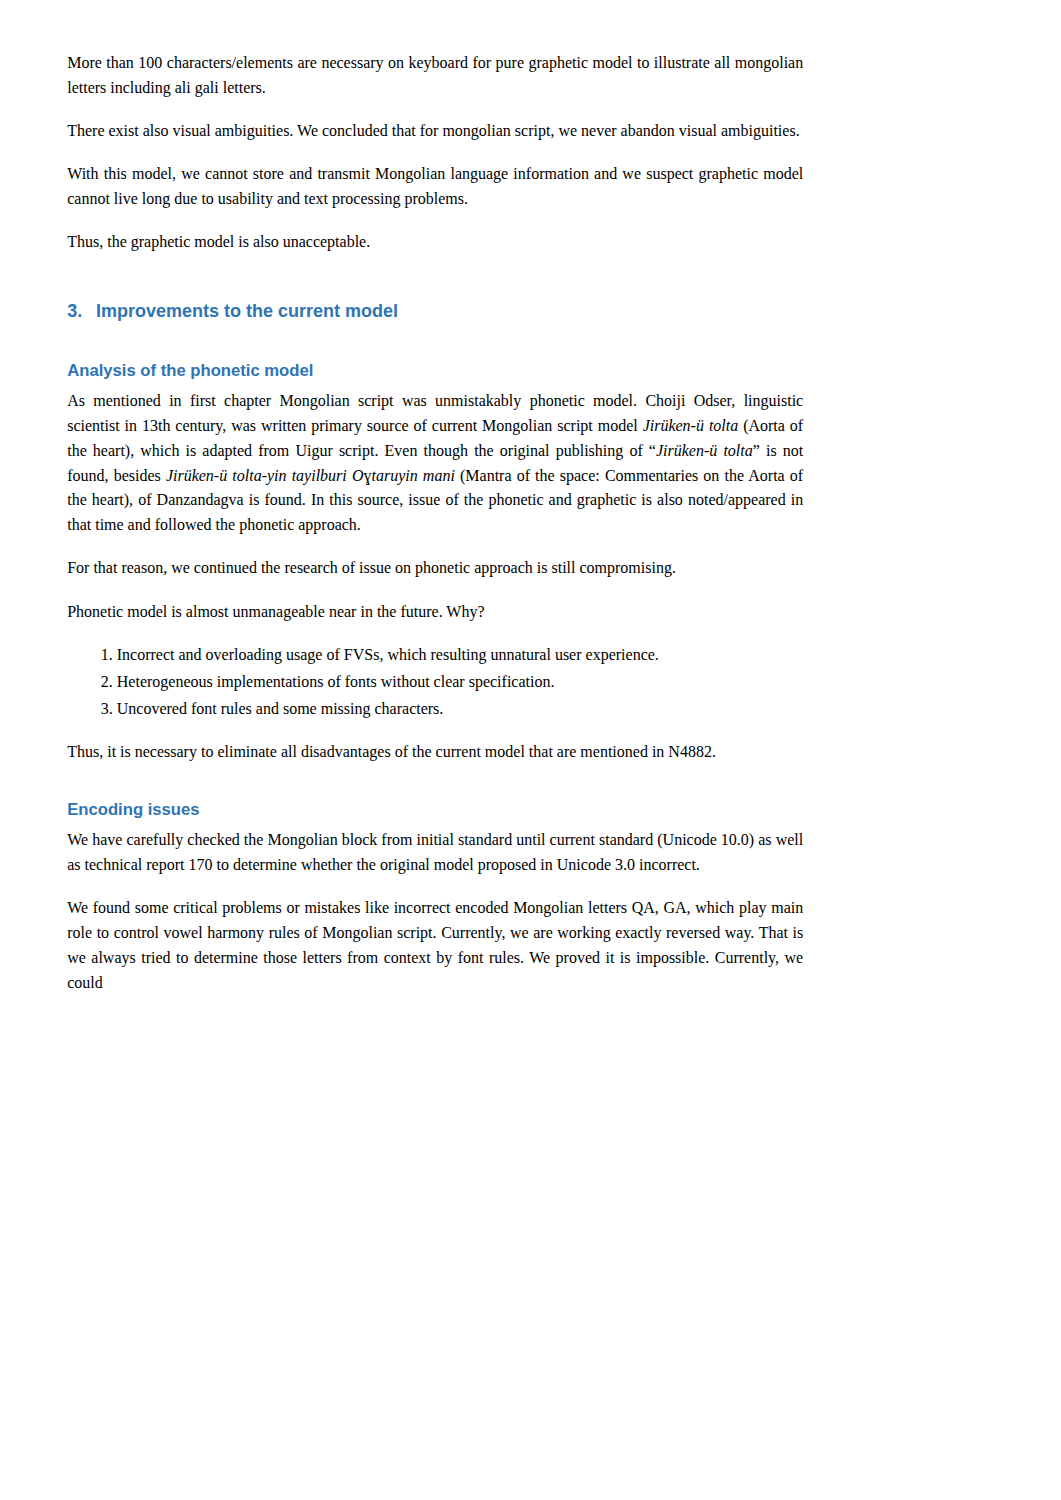More than 100 characters/elements are necessary on keyboard for pure graphetic model to illustrate all mongolian letters including ali gali letters.
There exist also visual ambiguities. We concluded that for mongolian script, we never abandon visual ambiguities.
With this model, we cannot store and transmit Mongolian language information and we suspect graphetic model cannot live long due to usability and text processing problems.
Thus, the graphetic model is also unacceptable.
3. Improvements to the current model
Analysis of the phonetic model
As mentioned in first chapter Mongolian script was unmistakably phonetic model. Choiji Odser, linguistic scientist in 13th century, was written primary source of current Mongolian script model Jirüken-ü tolta (Aorta of the heart), which is adapted from Uigur script. Even though the original publishing of “Jirüken-ü tolta” is not found, besides Jirüken-ü tolta-yin tayilburi Oɣtaruyin mani (Mantra of the space: Commentaries on the Aorta of the heart), of Danzandagva is found. In this source, issue of the phonetic and graphetic is also noted/appeared in that time and followed the phonetic approach.
For that reason, we continued the research of issue on phonetic approach is still compromising.
Phonetic model is almost unmanageable near in the future. Why?
Incorrect and overloading usage of FVSs, which resulting unnatural user experience.
Heterogeneous implementations of fonts without clear specification.
Uncovered font rules and some missing characters.
Thus, it is necessary to eliminate all disadvantages of the current model that are mentioned in N4882.
Encoding issues
We have carefully checked the Mongolian block from initial standard until current standard (Unicode 10.0) as well as technical report 170 to determine whether the original model proposed in Unicode 3.0 incorrect.
We found some critical problems or mistakes like incorrect encoded Mongolian letters QA, GA, which play main role to control vowel harmony rules of Mongolian script. Currently, we are working exactly reversed way. That is we always tried to determine those letters from context by font rules. We proved it is impossible. Currently, we could